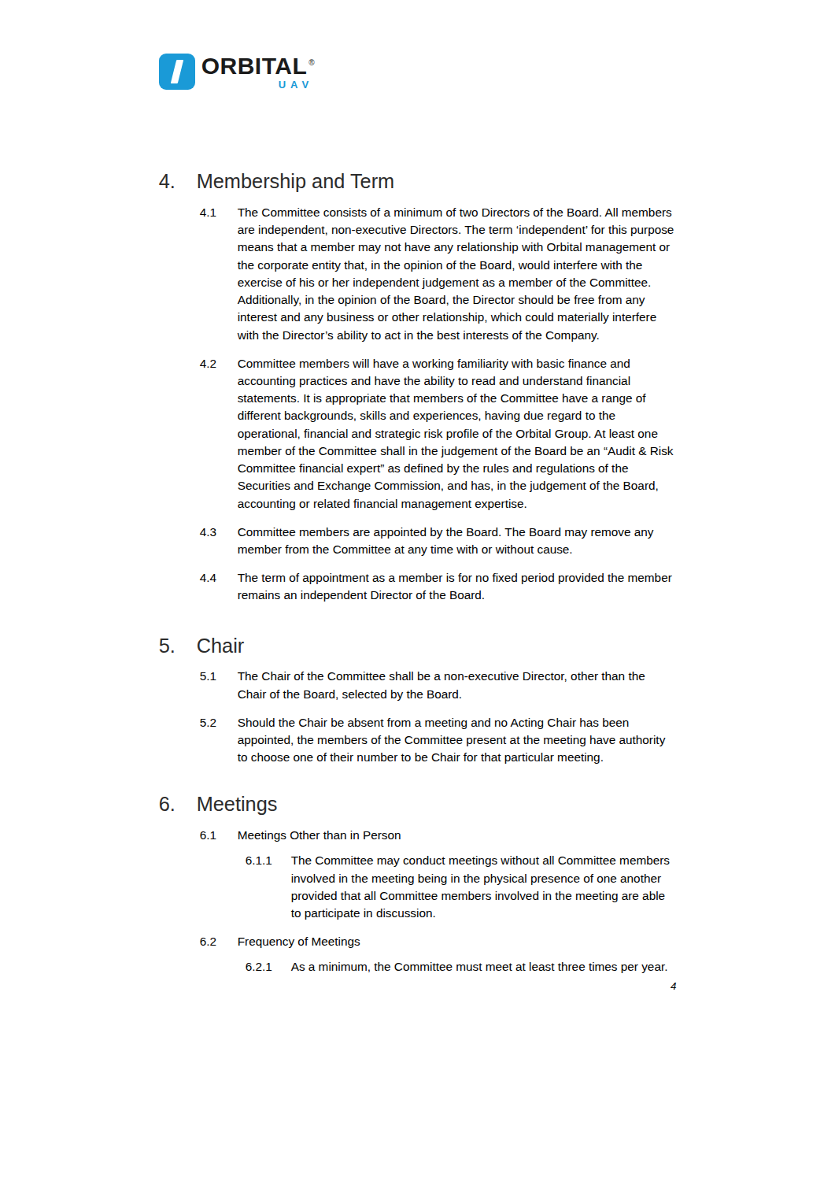ORBITAL® UAV
4. Membership and Term
4.1 The Committee consists of a minimum of two Directors of the Board. All members are independent, non-executive Directors. The term ‘independent’ for this purpose means that a member may not have any relationship with Orbital management or the corporate entity that, in the opinion of the Board, would interfere with the exercise of his or her independent judgement as a member of the Committee. Additionally, in the opinion of the Board, the Director should be free from any interest and any business or other relationship, which could materially interfere with the Director’s ability to act in the best interests of the Company.
4.2 Committee members will have a working familiarity with basic finance and accounting practices and have the ability to read and understand financial statements. It is appropriate that members of the Committee have a range of different backgrounds, skills and experiences, having due regard to the operational, financial and strategic risk profile of the Orbital Group. At least one member of the Committee shall in the judgement of the Board be an “Audit & Risk Committee financial expert” as defined by the rules and regulations of the Securities and Exchange Commission, and has, in the judgement of the Board, accounting or related financial management expertise.
4.3 Committee members are appointed by the Board. The Board may remove any member from the Committee at any time with or without cause.
4.4 The term of appointment as a member is for no fixed period provided the member remains an independent Director of the Board.
5. Chair
5.1 The Chair of the Committee shall be a non-executive Director, other than the Chair of the Board, selected by the Board.
5.2 Should the Chair be absent from a meeting and no Acting Chair has been appointed, the members of the Committee present at the meeting have authority to choose one of their number to be Chair for that particular meeting.
6. Meetings
6.1 Meetings Other than in Person
6.1.1 The Committee may conduct meetings without all Committee members involved in the meeting being in the physical presence of one another provided that all Committee members involved in the meeting are able to participate in discussion.
6.2 Frequency of Meetings
6.2.1 As a minimum, the Committee must meet at least three times per year.
4